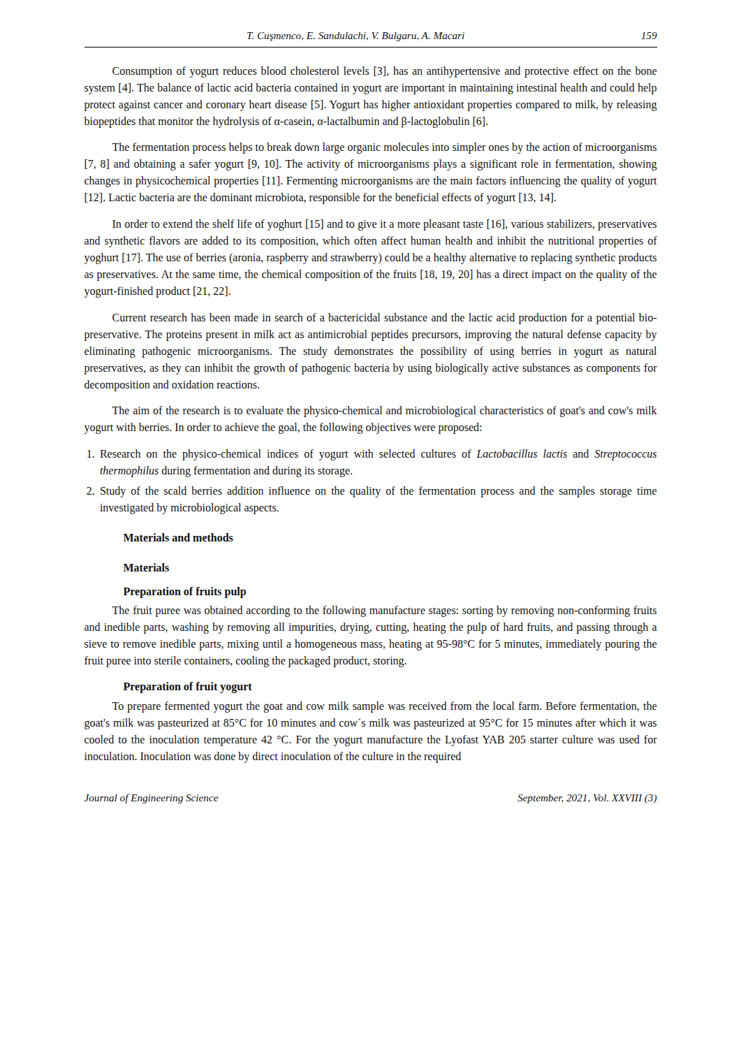T. Cuşmenco, E. Sandulachi, V. Bulgaru, A. Macari 159
Consumption of yogurt reduces blood cholesterol levels [3], has an antihypertensive and protective effect on the bone system [4]. The balance of lactic acid bacteria contained in yogurt are important in maintaining intestinal health and could help protect against cancer and coronary heart disease [5]. Yogurt has higher antioxidant properties compared to milk, by releasing biopeptides that monitor the hydrolysis of α-casein, α-lactalbumin and β-lactoglobulin [6].
The fermentation process helps to break down large organic molecules into simpler ones by the action of microorganisms [7, 8] and obtaining a safer yogurt [9, 10]. The activity of microorganisms plays a significant role in fermentation, showing changes in physicochemical properties [11]. Fermenting microorganisms are the main factors influencing the quality of yogurt [12]. Lactic bacteria are the dominant microbiota, responsible for the beneficial effects of yogurt [13, 14].
In order to extend the shelf life of yoghurt [15] and to give it a more pleasant taste [16], various stabilizers, preservatives and synthetic flavors are added to its composition, which often affect human health and inhibit the nutritional properties of yoghurt [17]. The use of berries (aronia, raspberry and strawberry) could be a healthy alternative to replacing synthetic products as preservatives. At the same time, the chemical composition of the fruits [18, 19, 20] has a direct impact on the quality of the yogurt-finished product [21, 22].
Current research has been made in search of a bactericidal substance and the lactic acid production for a potential bio-preservative. The proteins present in milk act as antimicrobial peptides precursors, improving the natural defense capacity by eliminating pathogenic microorganisms. The study demonstrates the possibility of using berries in yogurt as natural preservatives, as they can inhibit the growth of pathogenic bacteria by using biologically active substances as components for decomposition and oxidation reactions.
The aim of the research is to evaluate the physico-chemical and microbiological characteristics of goat's and cow's milk yogurt with berries. In order to achieve the goal, the following objectives were proposed:
Research on the physico-chemical indices of yogurt with selected cultures of Lactobacillus lactis and Streptococcus thermophilus during fermentation and during its storage.
Study of the scald berries addition influence on the quality of the fermentation process and the samples storage time investigated by microbiological aspects.
Materials and methods
Materials
Preparation of fruits pulp
The fruit puree was obtained according to the following manufacture stages: sorting by removing non-conforming fruits and inedible parts, washing by removing all impurities, drying, cutting, heating the pulp of hard fruits, and passing through a sieve to remove inedible parts, mixing until a homogeneous mass, heating at 95-98°C for 5 minutes, immediately pouring the fruit puree into sterile containers, cooling the packaged product, storing.
Preparation of fruit yogurt
To prepare fermented yogurt the goat and cow milk sample was received from the local farm. Before fermentation, the goat's milk was pasteurized at 85°C for 10 minutes and cow´s milk was pasteurized at 95°C for 15 minutes after which it was cooled to the inoculation temperature 42 °C. For the yogurt manufacture the Lyofast YAB 205 starter culture was used for inoculation. Inoculation was done by direct inoculation of the culture in the required
Journal of Engineering Science September, 2021, Vol. XXVIII (3)